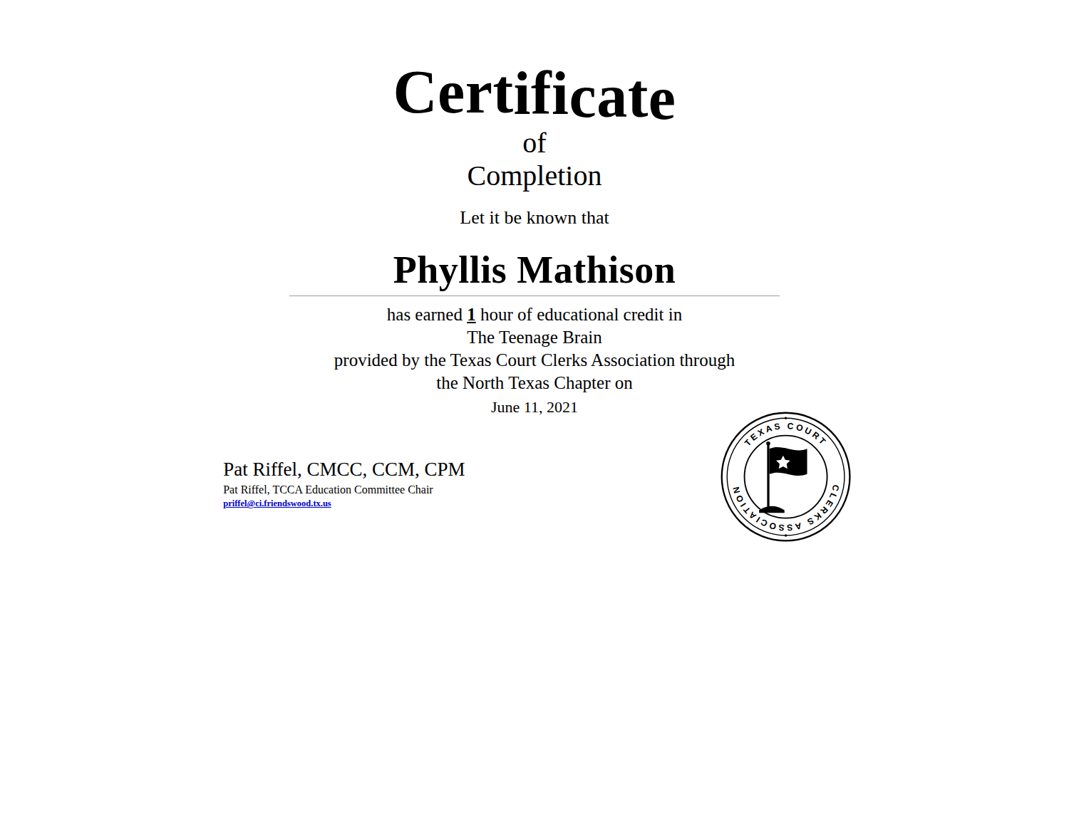Cert ifi cat e
of Completion
Let it be known that
Phyllis Mathison
has earned 1 hour of educational credit in
The Teenage Brain
provided by the Texas Court Clerks Association through
the North Texas Chapter on June 11, 2021
Pat Riffel, CMCC, CCM, CPM
Pat Riffel, TCCA Education Committee Chair
priffel@ci.friendswood.tx.us
TEXAS COURT CLERKS ASSOCIATION